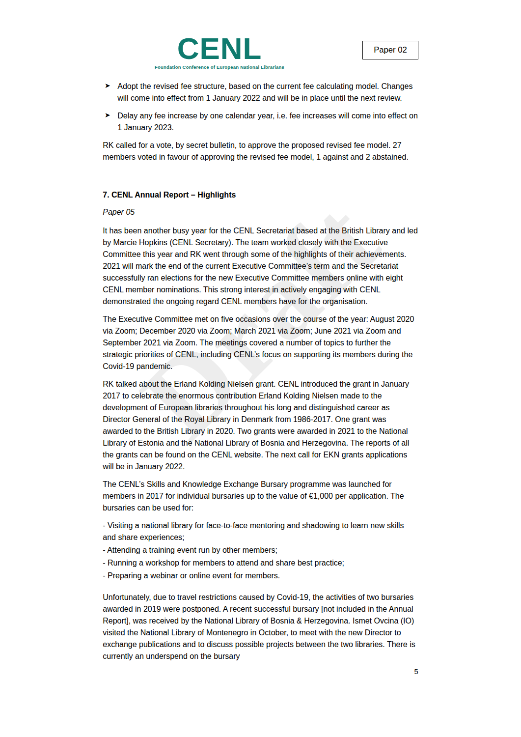Draft
CENL
Foundation Conference of European National Librarians
Paper 02
Adopt the revised fee structure, based on the current fee calculating model. Changes will come into effect from 1 January 2022 and will be in place until the next review.
Delay any fee increase by one calendar year, i.e. fee increases will come into effect on 1 January 2023.
RK called for a vote, by secret bulletin, to approve the proposed revised fee model. 27 members voted in favour of approving the revised fee model, 1 against and 2 abstained.
7. CENL Annual Report – Highlights
Paper 05
It has been another busy year for the CENL Secretariat based at the British Library and led by Marcie Hopkins (CENL Secretary). The team worked closely with the Executive Committee this year and RK went through some of the highlights of their achievements. 2021 will mark the end of the current Executive Committee’s term and the Secretariat successfully ran elections for the new Executive Committee members online with eight CENL member nominations. This strong interest in actively engaging with CENL demonstrated the ongoing regard CENL members have for the organisation.
The Executive Committee met on five occasions over the course of the year: August 2020 via Zoom; December 2020 via Zoom; March 2021 via Zoom; June 2021 via Zoom and September 2021 via Zoom. The meetings covered a number of topics to further the strategic priorities of CENL, including CENL’s focus on supporting its members during the Covid-19 pandemic.
RK talked about the Erland Kolding Nielsen grant. CENL introduced the grant in January 2017 to celebrate the enormous contribution Erland Kolding Nielsen made to the development of European libraries throughout his long and distinguished career as Director General of the Royal Library in Denmark from 1986-2017. One grant was awarded to the British Library in 2020. Two grants were awarded in 2021 to the National Library of Estonia and the National Library of Bosnia and Herzegovina. The reports of all the grants can be found on the CENL website. The next call for EKN grants applications will be in January 2022.
The CENL’s Skills and Knowledge Exchange Bursary programme was launched for members in 2017 for individual bursaries up to the value of €1,000 per application. The bursaries can be used for:
- Visiting a national library for face-to-face mentoring and shadowing to learn new skills and share experiences;
- Attending a training event run by other members;
- Running a workshop for members to attend and share best practice;
- Preparing a webinar or online event for members.
Unfortunately, due to travel restrictions caused by Covid-19, the activities of two bursaries awarded in 2019 were postponed. A recent successful bursary [not included in the Annual Report], was received by the National Library of Bosnia & Herzegovina. Ismet Ovcina (IO) visited the National Library of Montenegro in October, to meet with the new Director to exchange publications and to discuss possible projects between the two libraries. There is currently an underspend on the bursary
5